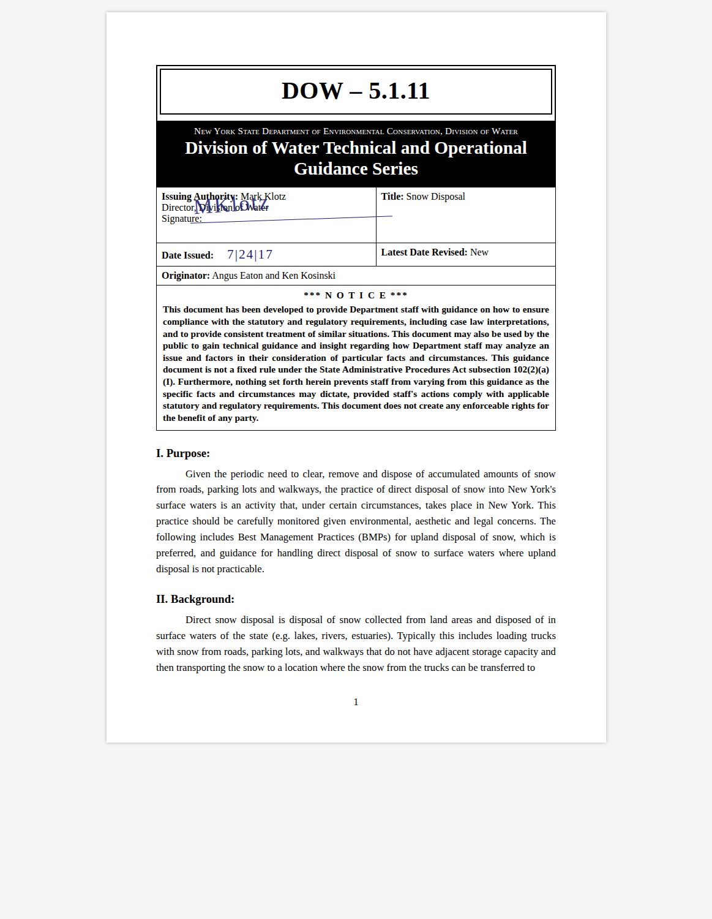DOW – 5.1.11
New York State Department of Environmental Conservation, Division of Water
Division of Water Technical and Operational
Guidance Series
| Issuing Authority: Mark Klotz Director, Division of Water Signature: M K l o t z | Title: Snow Disposal |
| Date Issued: 7/24/17 | Latest Date Revised: New |
Originator: Angus Eaton and Ken Kosinski
*** N O T I C E ***
This document has been developed to provide Department staff with guidance on how to ensure compliance with the statutory and regulatory requirements, including case law interpretations, and to provide consistent treatment of similar situations. This document may also be used by the public to gain technical guidance and insight regarding how Department staff may analyze an issue and factors in their consideration of particular facts and circumstances. This guidance document is not a fixed rule under the State Administrative Procedures Act subsection 102(2)(a)(I). Furthermore, nothing set forth herein prevents staff from varying from this guidance as the specific facts and circumstances may dictate, provided staff's actions comply with applicable statutory and regulatory requirements. This document does not create any enforceable rights for the benefit of any party.
I. Purpose:
Given the periodic need to clear, remove and dispose of accumulated amounts of snow from roads, parking lots and walkways, the practice of direct disposal of snow into New York's surface waters is an activity that, under certain circumstances, takes place in New York. This practice should be carefully monitored given environmental, aesthetic and legal concerns. The following includes Best Management Practices (BMPs) for upland disposal of snow, which is preferred, and guidance for handling direct disposal of snow to surface waters where upland disposal is not practicable.
II. Background:
Direct snow disposal is disposal of snow collected from land areas and disposed of in surface waters of the state (e.g. lakes, rivers, estuaries). Typically this includes loading trucks with snow from roads, parking lots, and walkways that do not have adjacent storage capacity and then transporting the snow to a location where the snow from the trucks can be transferred to
1